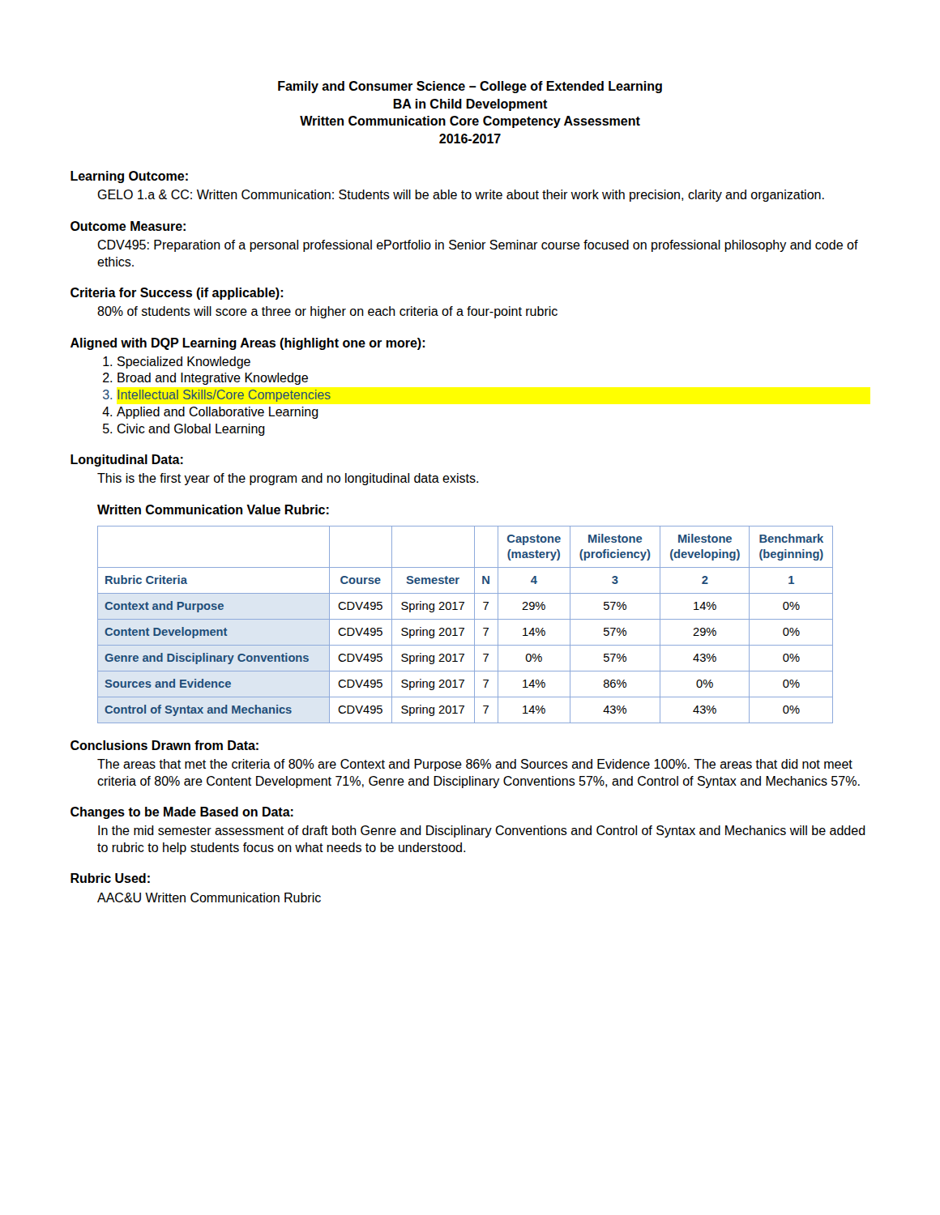Family and Consumer Science – College of Extended Learning
BA in Child Development
Written Communication Core Competency Assessment
2016-2017
Learning Outcome:
GELO 1.a & CC: Written Communication: Students will be able to write about their work with precision, clarity and organization.
Outcome Measure:
CDV495: Preparation of a personal professional ePortfolio in Senior Seminar course focused on professional philosophy and code of ethics.
Criteria for Success (if applicable):
80% of students will score a three or higher on each criteria of a four-point rubric
Aligned with DQP Learning Areas (highlight one or more):
Specialized Knowledge
Broad and Integrative Knowledge
Intellectual Skills/Core Competencies
Applied and Collaborative Learning
Civic and Global Learning
Longitudinal Data:
This is the first year of the program and no longitudinal data exists.
Written Communication Value Rubric:
| | | | | Capstone (mastery) | Milestone (proficiency) | Milestone (developing) | Benchmark (beginning) |
| --- | --- | --- | --- | --- | --- | --- | --- |
| Rubric Criteria | Course | Semester | N | 4 | 3 | 2 | 1 |
| Context and Purpose | CDV495 | Spring 2017 | 7 | 29% | 57% | 14% | 0% |
| Content Development | CDV495 | Spring 2017 | 7 | 14% | 57% | 29% | 0% |
| Genre and Disciplinary Conventions | CDV495 | Spring 2017 | 7 | 0% | 57% | 43% | 0% |
| Sources and Evidence | CDV495 | Spring 2017 | 7 | 14% | 86% | 0% | 0% |
| Control of Syntax and Mechanics | CDV495 | Spring 2017 | 7 | 14% | 43% | 43% | 0% |
Conclusions Drawn from Data:
The areas that met the criteria of 80% are Context and Purpose 86% and Sources and Evidence 100%. The areas that did not meet criteria of 80% are Content Development 71%, Genre and Disciplinary Conventions 57%, and Control of Syntax and Mechanics 57%.
Changes to be Made Based on Data:
In the mid semester assessment of draft both Genre and Disciplinary Conventions and Control of Syntax and Mechanics will be added to rubric to help students focus on what needs to be understood.
Rubric Used:
AAC&U Written Communication Rubric